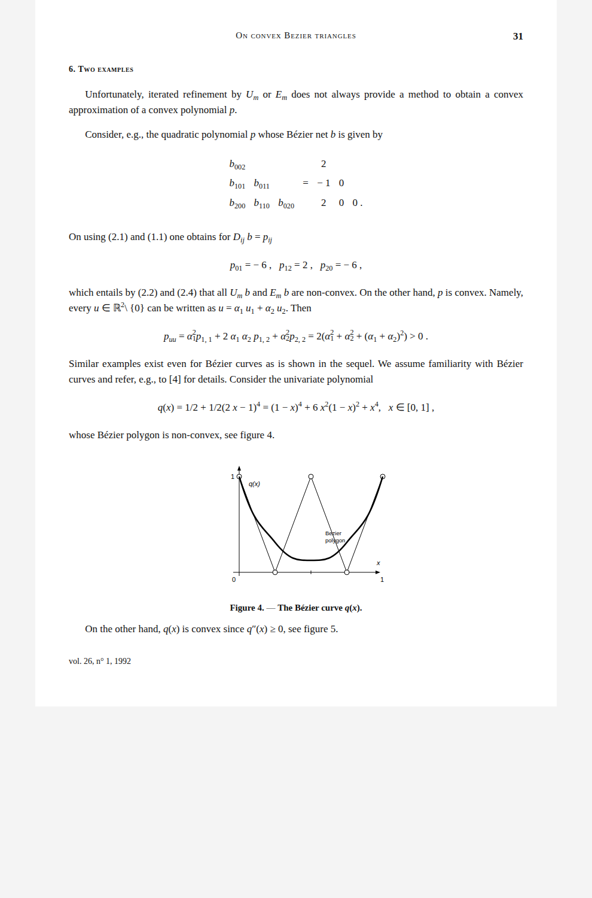On convex Bezier triangles 31
6. Two examples
Unfortunately, iterated refinement by Um or Em does not always provide a method to obtain a convex approximation of a convex polynomial p.
Consider, e.g., the quadratic polynomial p whose Bézier net b is given by
| b 002 | | | | 2 | | |
| b 101 | b 011 | | = | − 1 | 0 | |
| b 200 | b 110 | b 020 | | 2 | 0 | 0 . |
On using (2.1) and (1.1) one obtains for Dij b = pij
p01 = − 6 , p12 = 2 , p20 = − 6 ,
which entails by (2.2) and (2.4) that all Um b and Em b are non-convex. On the other hand, p is convex. Namely, every u ∈ ℝ2\ {0} can be written as u = α1 u1 + α2 u2. Then
puu = α 21 p1, 1 + 2 α1 α2 p1, 2 + α 22 p2, 2 = 2(α 21 + α 22 + (α1 + α2)2) > 0 .
Similar examples exist even for Bézier curves as is shown in the sequel. We assume familiarity with Bézier curves and refer, e.g., to [4] for details. Consider the univariate polynomial
q(x) = 1/2 + 1/2(2 x − 1)4 = (1 − x)4 + 6 x2(1 − x)2 + x4, x ∈ [0, 1] ,
whose Bézier polygon is non-convex, see figure 4.
1 0 1 q(x) x Bezier polygon
Figure 4. — The Bézier curve q(x).
On the other hand, q(x) is convex since q″(x) ≥ 0, see figure 5.
vol. 26, n° 1, 1992